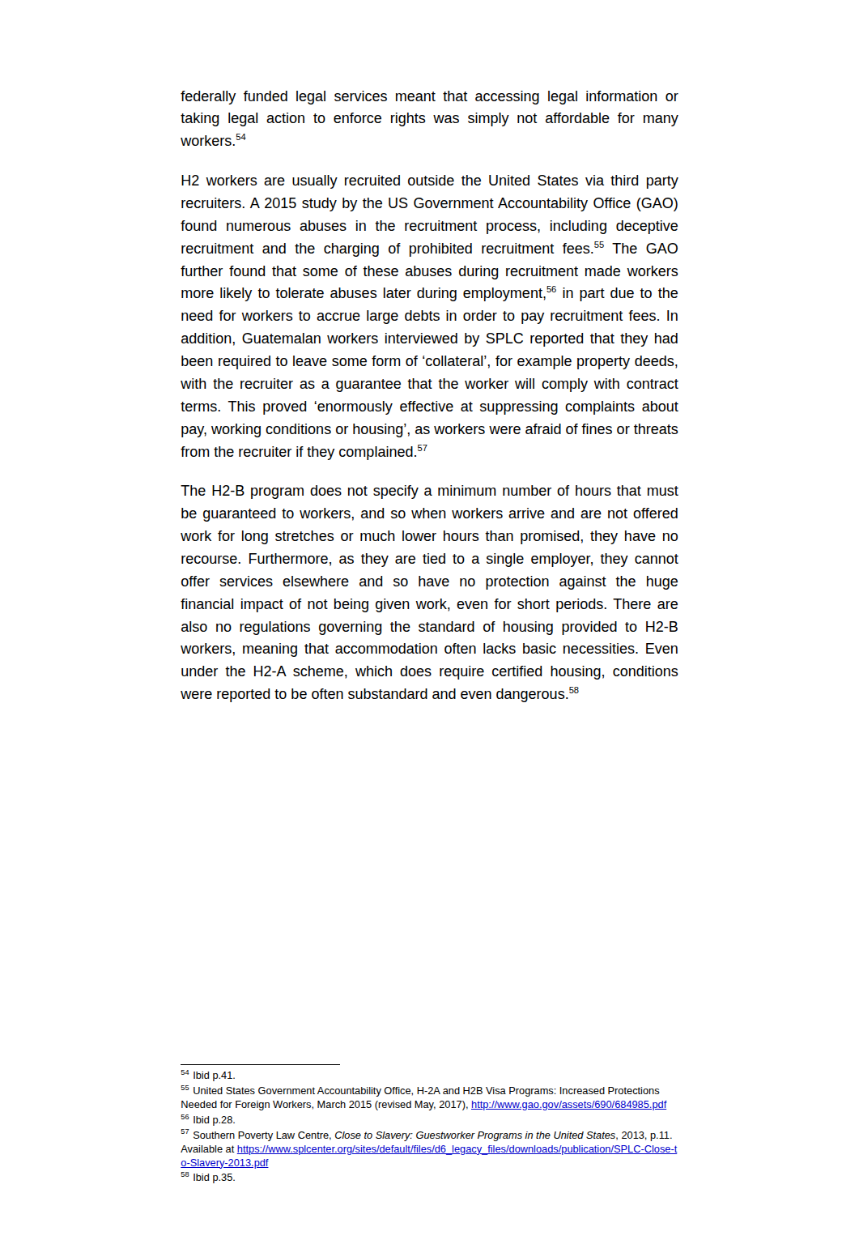federally funded legal services meant that accessing legal information or taking legal action to enforce rights was simply not affordable for many workers.54
H2 workers are usually recruited outside the United States via third party recruiters. A 2015 study by the US Government Accountability Office (GAO) found numerous abuses in the recruitment process, including deceptive recruitment and the charging of prohibited recruitment fees.55 The GAO further found that some of these abuses during recruitment made workers more likely to tolerate abuses later during employment,56 in part due to the need for workers to accrue large debts in order to pay recruitment fees. In addition, Guatemalan workers interviewed by SPLC reported that they had been required to leave some form of ‘collateral’, for example property deeds, with the recruiter as a guarantee that the worker will comply with contract terms. This proved ‘enormously effective at suppressing complaints about pay, working conditions or housing’, as workers were afraid of fines or threats from the recruiter if they complained.57
The H2-B program does not specify a minimum number of hours that must be guaranteed to workers, and so when workers arrive and are not offered work for long stretches or much lower hours than promised, they have no recourse. Furthermore, as they are tied to a single employer, they cannot offer services elsewhere and so have no protection against the huge financial impact of not being given work, even for short periods. There are also no regulations governing the standard of housing provided to H2-B workers, meaning that accommodation often lacks basic necessities. Even under the H2-A scheme, which does require certified housing, conditions were reported to be often substandard and even dangerous.58
54 Ibid p.41.
55 United States Government Accountability Office, H-2A and H2B Visa Programs: Increased Protections Needed for Foreign Workers, March 2015 (revised May, 2017), http://www.gao.gov/assets/690/684985.pdf
56 Ibid p.28.
57 Southern Poverty Law Centre, Close to Slavery: Guestworker Programs in the United States, 2013, p.11. Available at https://www.splcenter.org/sites/default/files/d6_legacy_files/downloads/publication/SPLC-Close-to-Slavery-2013.pdf
58 Ibid p.35.